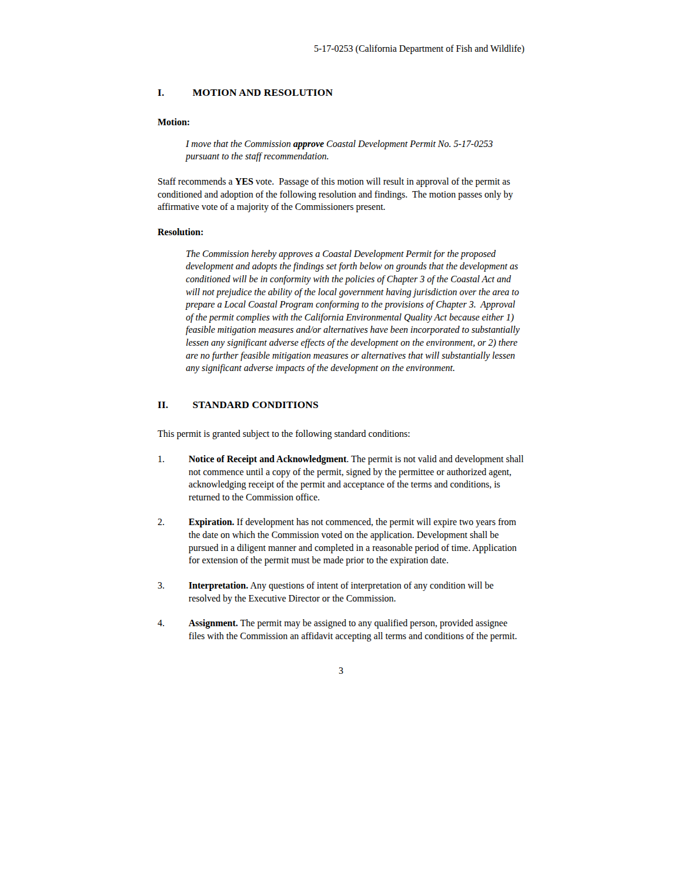5-17-0253 (California Department of Fish and Wildlife)
I. MOTION AND RESOLUTION
Motion:
I move that the Commission approve Coastal Development Permit No. 5-17-0253 pursuant to the staff recommendation.
Staff recommends a YES vote. Passage of this motion will result in approval of the permit as conditioned and adoption of the following resolution and findings. The motion passes only by affirmative vote of a majority of the Commissioners present.
Resolution:
The Commission hereby approves a Coastal Development Permit for the proposed development and adopts the findings set forth below on grounds that the development as conditioned will be in conformity with the policies of Chapter 3 of the Coastal Act and will not prejudice the ability of the local government having jurisdiction over the area to prepare a Local Coastal Program conforming to the provisions of Chapter 3. Approval of the permit complies with the California Environmental Quality Act because either 1) feasible mitigation measures and/or alternatives have been incorporated to substantially lessen any significant adverse effects of the development on the environment, or 2) there are no further feasible mitigation measures or alternatives that will substantially lessen any significant adverse impacts of the development on the environment.
II. STANDARD CONDITIONS
This permit is granted subject to the following standard conditions:
Notice of Receipt and Acknowledgment. The permit is not valid and development shall not commence until a copy of the permit, signed by the permittee or authorized agent, acknowledging receipt of the permit and acceptance of the terms and conditions, is returned to the Commission office.
Expiration. If development has not commenced, the permit will expire two years from the date on which the Commission voted on the application. Development shall be pursued in a diligent manner and completed in a reasonable period of time. Application for extension of the permit must be made prior to the expiration date.
Interpretation. Any questions of intent of interpretation of any condition will be resolved by the Executive Director or the Commission.
Assignment. The permit may be assigned to any qualified person, provided assignee files with the Commission an affidavit accepting all terms and conditions of the permit.
3